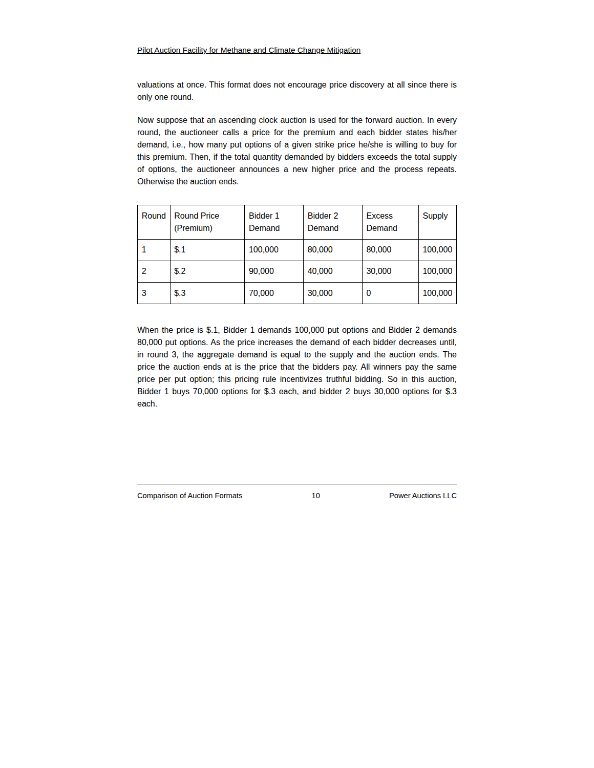Pilot Auction Facility for Methane and Climate Change Mitigation
valuations at once. This format does not encourage price discovery at all since there is only one round.
Now suppose that an ascending clock auction is used for the forward auction. In every round, the auctioneer calls a price for the premium and each bidder states his/her demand, i.e., how many put options of a given strike price he/she is willing to buy for this premium. Then, if the total quantity demanded by bidders exceeds the total supply of options, the auctioneer announces a new higher price and the process repeats. Otherwise the auction ends.
| Round | Round Price (Premium) | Bidder 1 Demand | Bidder 2 Demand | Excess Demand | Supply |
| --- | --- | --- | --- | --- | --- |
| 1 | $.1 | 100,000 | 80,000 | 80,000 | 100,000 |
| 2 | $.2 | 90,000 | 40,000 | 30,000 | 100,000 |
| 3 | $.3 | 70,000 | 30,000 | 0 | 100,000 |
When the price is $.1, Bidder 1 demands 100,000 put options and Bidder 2 demands 80,000 put options. As the price increases the demand of each bidder decreases until, in round 3, the aggregate demand is equal to the supply and the auction ends. The price the auction ends at is the price that the bidders pay. All winners pay the same price per put option; this pricing rule incentivizes truthful bidding. So in this auction, Bidder 1 buys 70,000 options for $.3 each, and bidder 2 buys 30,000 options for $.3 each.
Comparison of Auction Formats
10
Power Auctions LLC